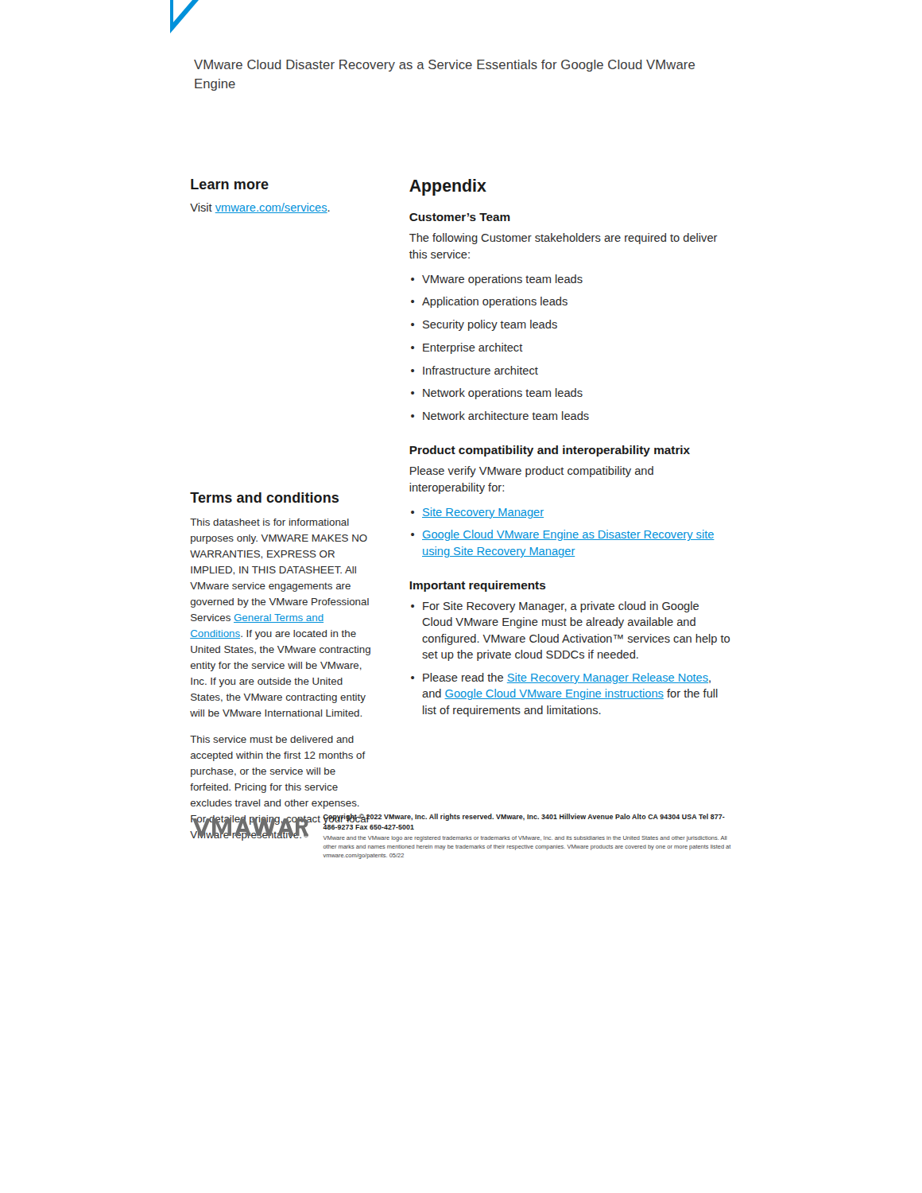VMware Cloud Disaster Recovery as a Service Essentials for Google Cloud VMware Engine
Learn more
Visit vmware.com/services.
Terms and conditions
This datasheet is for informational purposes only. VMWARE MAKES NO WARRANTIES, EXPRESS OR IMPLIED, IN THIS DATASHEET. All VMware service engagements are governed by the VMware Professional Services General Terms and Conditions. If you are located in the United States, the VMware contracting entity for the service will be VMware, Inc. If you are outside the United States, the VMware contracting entity will be VMware International Limited.
This service must be delivered and accepted within the first 12 months of purchase, or the service will be forfeited. Pricing for this service excludes travel and other expenses. For detailed pricing, contact your local VMware representative.
Appendix
Customer’s Team
The following Customer stakeholders are required to deliver this service:
VMware operations team leads
Application operations leads
Security policy team leads
Enterprise architect
Infrastructure architect
Network operations team leads
Network architecture team leads
Product compatibility and interoperability matrix
Please verify VMware product compatibility and interoperability for:
Site Recovery Manager
Google Cloud VMware Engine as Disaster Recovery site using Site Recovery Manager
Important requirements
For Site Recovery Manager, a private cloud in Google Cloud VMware Engine must be already available and configured. VMware Cloud Activation™ services can help to set up the private cloud SDDCs if needed.
Please read the Site Recovery Manager Release Notes, and Google Cloud VMware Engine instructions for the full list of requirements and limitations.
R
Copyright © 2022 VMware, Inc. All rights reserved. VMware, Inc. 3401 Hillview Avenue Palo Alto CA 94304 USA Tel 877-486-9273 Fax 650-427-5001
VMware and the VMware logo are registered trademarks or trademarks of VMware, Inc. and its subsidiaries in the United States and other jurisdictions. All other marks and names mentioned herein may be trademarks of their respective companies. VMware products are covered by one or more patents listed at vmware.com/go/patents. 05/22